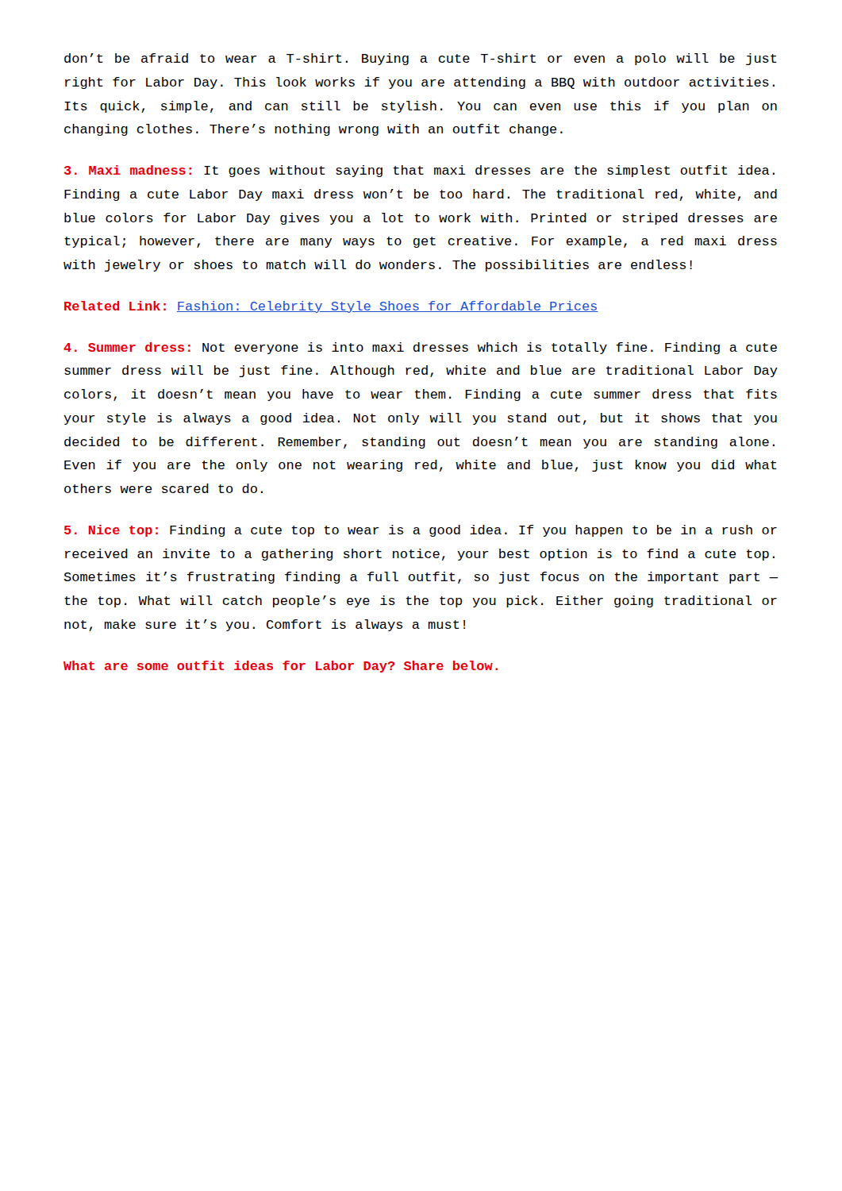don’t be afraid to wear a T-shirt. Buying a cute T-shirt or even a polo will be just right for Labor Day. This look works if you are attending a BBQ with outdoor activities. Its quick, simple, and can still be stylish. You can even use this if you plan on changing clothes. There’s nothing wrong with an outfit change.
3. Maxi madness: It goes without saying that maxi dresses are the simplest outfit idea. Finding a cute Labor Day maxi dress won’t be too hard. The traditional red, white, and blue colors for Labor Day gives you a lot to work with. Printed or striped dresses are typical; however, there are many ways to get creative. For example, a red maxi dress with jewelry or shoes to match will do wonders. The possibilities are endless!
Related Link: Fashion: Celebrity Style Shoes for Affordable Prices
4. Summer dress: Not everyone is into maxi dresses which is totally fine. Finding a cute summer dress will be just fine. Although red, white and blue are traditional Labor Day colors, it doesn’t mean you have to wear them. Finding a cute summer dress that fits your style is always a good idea. Not only will you stand out, but it shows that you decided to be different. Remember, standing out doesn’t mean you are standing alone. Even if you are the only one not wearing red, white and blue, just know you did what others were scared to do.
5. Nice top: Finding a cute top to wear is a good idea. If you happen to be in a rush or received an invite to a gathering short notice, your best option is to find a cute top. Sometimes it’s frustrating finding a full outfit, so just focus on the important part — the top. What will catch people’s eye is the top you pick. Either going traditional or not, make sure it’s you. Comfort is always a must!
What are some outfit ideas for Labor Day? Share below.